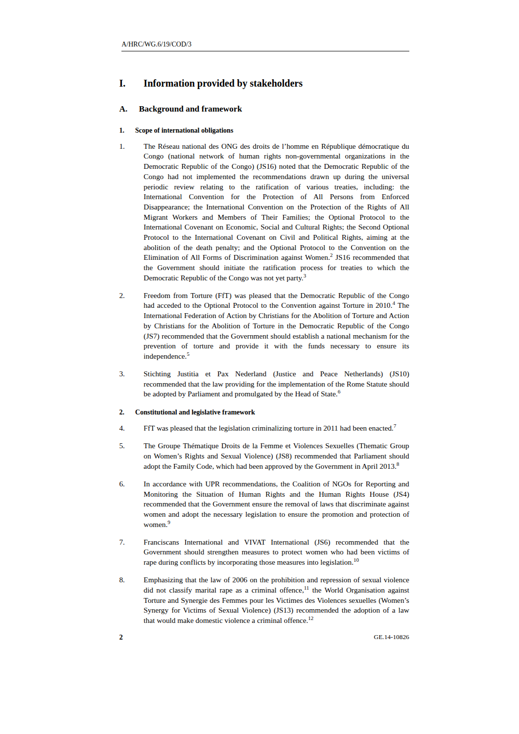A/HRC/WG.6/19/COD/3
I. Information provided by stakeholders
A. Background and framework
1. Scope of international obligations
1. The Réseau national des ONG des droits de l’homme en République démocratique du Congo (national network of human rights non-governmental organizations in the Democratic Republic of the Congo) (JS16) noted that the Democratic Republic of the Congo had not implemented the recommendations drawn up during the universal periodic review relating to the ratification of various treaties, including: the International Convention for the Protection of All Persons from Enforced Disappearance; the International Convention on the Protection of the Rights of All Migrant Workers and Members of Their Families; the Optional Protocol to the International Covenant on Economic, Social and Cultural Rights; the Second Optional Protocol to the International Covenant on Civil and Political Rights, aiming at the abolition of the death penalty; and the Optional Protocol to the Convention on the Elimination of All Forms of Discrimination against Women.2 JS16 recommended that the Government should initiate the ratification process for treaties to which the Democratic Republic of the Congo was not yet party.3
2. Freedom from Torture (FfT) was pleased that the Democratic Republic of the Congo had acceded to the Optional Protocol to the Convention against Torture in 2010.4 The International Federation of Action by Christians for the Abolition of Torture and Action by Christians for the Abolition of Torture in the Democratic Republic of the Congo (JS7) recommended that the Government should establish a national mechanism for the prevention of torture and provide it with the funds necessary to ensure its independence.5
3. Stichting Justitia et Pax Nederland (Justice and Peace Netherlands) (JS10) recommended that the law providing for the implementation of the Rome Statute should be adopted by Parliament and promulgated by the Head of State.6
2. Constitutional and legislative framework
4. FfT was pleased that the legislation criminalizing torture in 2011 had been enacted.7
5. The Groupe Thématique Droits de la Femme et Violences Sexuelles (Thematic Group on Women’s Rights and Sexual Violence) (JS8) recommended that Parliament should adopt the Family Code, which had been approved by the Government in April 2013.8
6. In accordance with UPR recommendations, the Coalition of NGOs for Reporting and Monitoring the Situation of Human Rights and the Human Rights House (JS4) recommended that the Government ensure the removal of laws that discriminate against women and adopt the necessary legislation to ensure the promotion and protection of women.9
7. Franciscans International and VIVAT International (JS6) recommended that the Government should strengthen measures to protect women who had been victims of rape during conflicts by incorporating those measures into legislation.10
8. Emphasizing that the law of 2006 on the prohibition and repression of sexual violence did not classify marital rape as a criminal offence,11 the World Organisation against Torture and Synergie des Femmes pour les Victimes des Violences sexuelles (Women’s Synergy for Victims of Sexual Violence) (JS13) recommended the adoption of a law that would make domestic violence a criminal offence.12
2 GE.14-10826